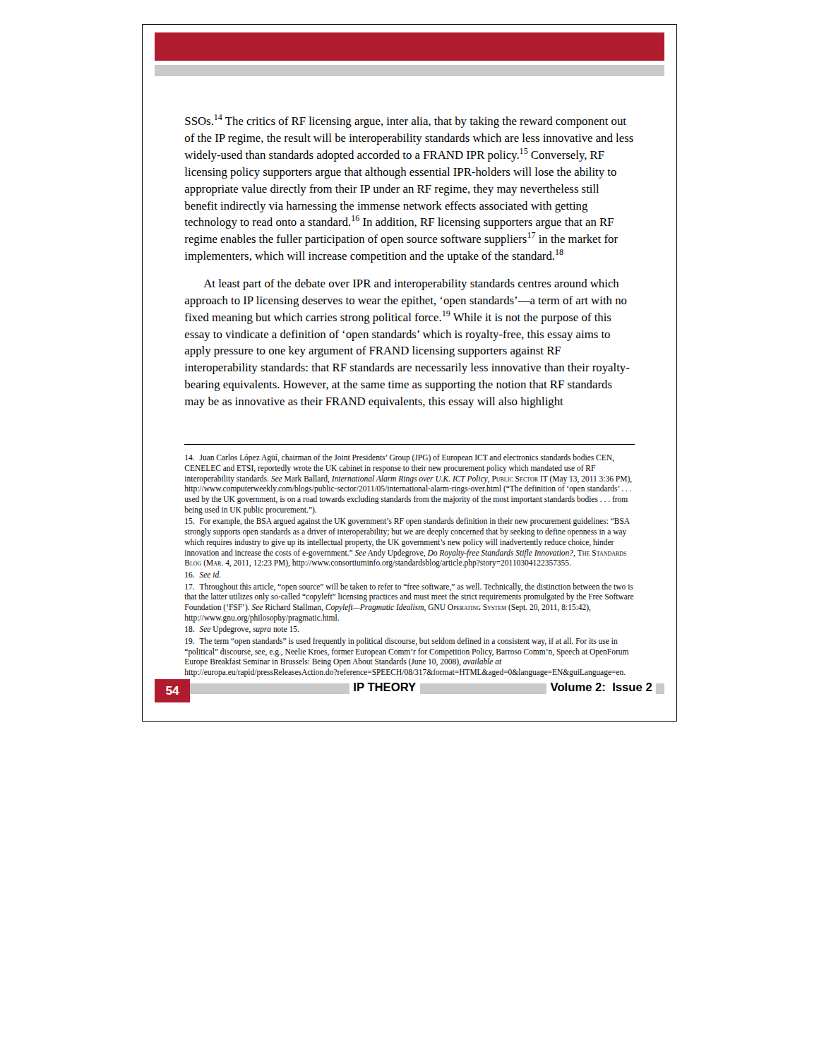SSOs.14 The critics of RF licensing argue, inter alia, that by taking the reward component out of the IP regime, the result will be interoperability standards which are less innovative and less widely-used than standards adopted accorded to a FRAND IPR policy.15 Conversely, RF licensing policy supporters argue that although essential IPR-holders will lose the ability to appropriate value directly from their IP under an RF regime, they may nevertheless still benefit indirectly via harnessing the immense network effects associated with getting technology to read onto a standard.16 In addition, RF licensing supporters argue that an RF regime enables the fuller participation of open source software suppliers17 in the market for implementers, which will increase competition and the uptake of the standard.18
At least part of the debate over IPR and interoperability standards centres around which approach to IP licensing deserves to wear the epithet, ‘open standards’—a term of art with no fixed meaning but which carries strong political force.19 While it is not the purpose of this essay to vindicate a definition of ‘open standards’ which is royalty-free, this essay aims to apply pressure to one key argument of FRAND licensing supporters against RF interoperability standards: that RF standards are necessarily less innovative than their royalty-bearing equivalents. However, at the same time as supporting the notion that RF standards may be as innovative as their FRAND equivalents, this essay will also highlight
14. Juan Carlos López Agüí, chairman of the Joint Presidents’ Group (JPG) of European ICT and electronics standards bodies CEN, CENELEC and ETSI, reportedly wrote the UK cabinet in response to their new procurement policy which mandated use of RF interoperability standards. See Mark Ballard, International Alarm Rings over U.K. ICT Policy, Public Sector IT (May 13, 2011 3:36 PM), http://www.computerweekly.com/blogs/public-sector/2011/05/international-alarm-rings-over.html (“The definition of ‘open standards’ . . . used by the UK government, is on a road towards excluding standards from the majority of the most important standards bodies . . . from being used in UK public procurement.”).
15. For example, the BSA argued against the UK government’s RF open standards definition in their new procurement guidelines: “BSA strongly supports open standards as a driver of interoperability; but we are deeply concerned that by seeking to define openness in a way which requires industry to give up its intellectual property, the UK government’s new policy will inadvertently reduce choice, hinder innovation and increase the costs of e-government.” See Andy Updegrove, Do Royalty-free Standards Stifle Innovation?, The Standards Blog (Mar. 4, 2011, 12:23 PM), http://www.consortiuminfo.org/standardsblog/article.php?story=20110304122357355.
16. See id.
17. Throughout this article, “open source” will be taken to refer to “free software,” as well. Technically, the distinction between the two is that the latter utilizes only so-called “copyleft” licensing practices and must meet the strict requirements promulgated by the Free Software Foundation (‘FSF’). See Richard Stallman, Copyleft—Pragmatic Idealism, GNU Operating System (Sept. 20, 2011, 8:15:42), http://www.gnu.org/philosophy/pragmatic.html.
18. See Updegrove, supra note 15.
19. The term “open standards” is used frequently in political discourse, but seldom defined in a consistent way, if at all. For its use in “political” discourse, see, e.g., Neelie Kroes, former European Comm’r for Competition Policy, Barroso Comm’n, Speech at OpenForum Europe Breakfast Seminar in Brussels: Being Open About Standards (June 10, 2008), available at http://europa.eu/rapid/pressReleasesAction.do?reference=SPEECH/08/317&format=HTML&aged=0&language=EN&guiLanguage=en.
54
IP THEORY
Volume 2: Issue 2